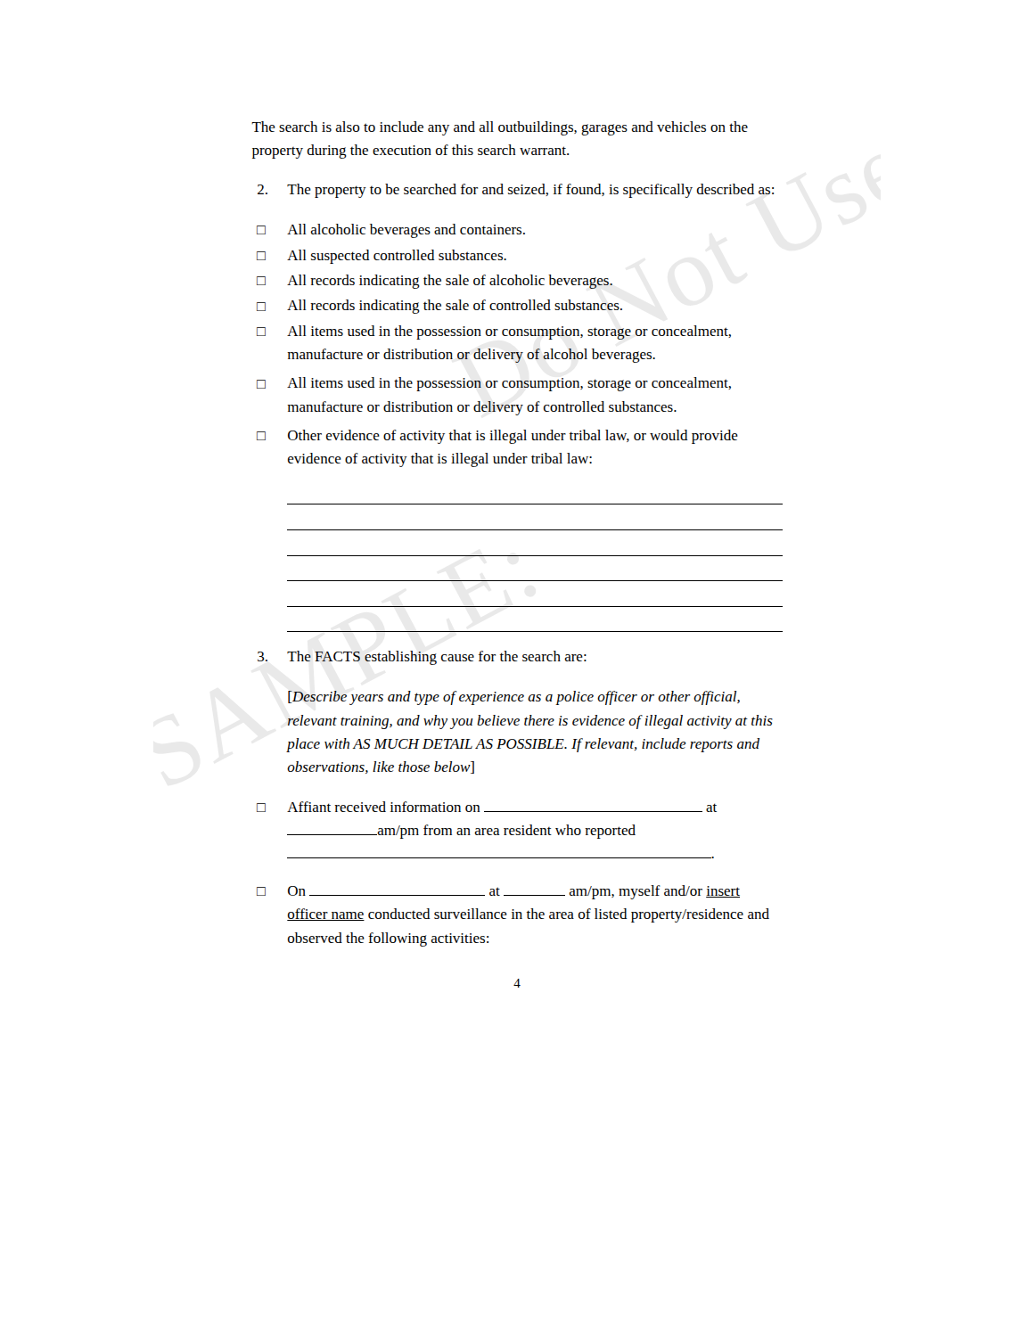SAMPLE: Do Not Use
The search is also to include any and all outbuildings, garages and vehicles on the property during the execution of this search warrant.
2. The property to be searched for and seized, if found, is specifically described as:
All alcoholic beverages and containers.
All suspected controlled substances.
All records indicating the sale of alcoholic beverages.
All records indicating the sale of controlled substances.
All items used in the possession or consumption, storage or concealment, manufacture or distribution or delivery of alcohol beverages.
All items used in the possession or consumption, storage or concealment, manufacture or distribution or delivery of controlled substances.
Other evidence of activity that is illegal under tribal law, or would provide evidence of activity that is illegal under tribal law:
3. The FACTS establishing cause for the search are:
[Describe years and type of experience as a police officer or other official, relevant training, and why you believe there is evidence of illegal activity at this place with AS MUCH DETAIL AS POSSIBLE. If relevant, include reports and observations, like those below]
Affiant received information on at am/pm from an area resident who reported
.
On at am/pm, myself and/or insert officer name conducted surveillance in the area of listed property/residence and observed the following activities:
4